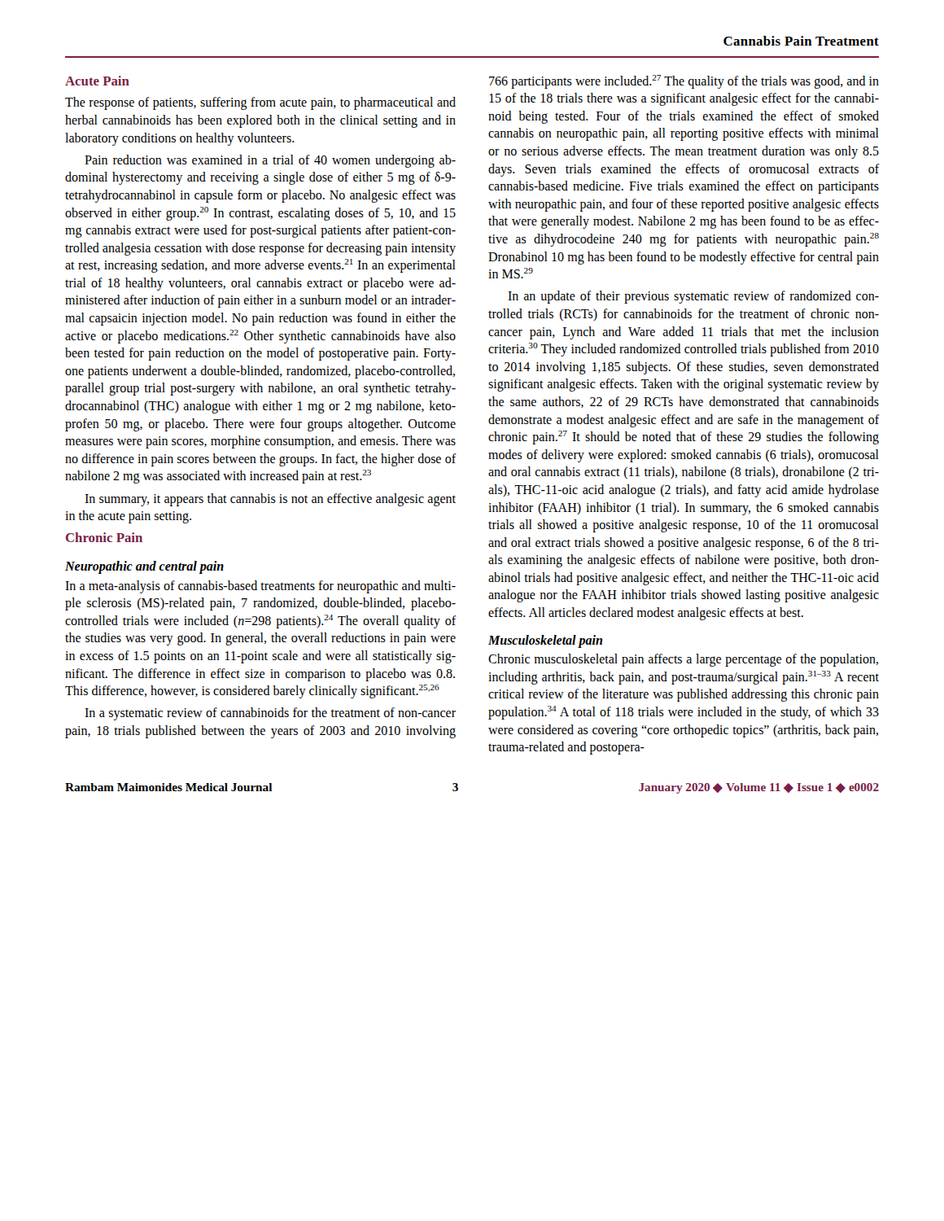Cannabis Pain Treatment
Acute Pain
The response of patients, suffering from acute pain, to pharmaceutical and herbal cannabinoids has been explored both in the clinical setting and in laboratory conditions on healthy volunteers.
Pain reduction was examined in a trial of 40 women undergoing abdominal hysterectomy and receiving a single dose of either 5 mg of δ-9-tetrahydrocannabinol in capsule form or placebo. No analgesic effect was observed in either group.20 In contrast, escalating doses of 5, 10, and 15 mg cannabis extract were used for post-surgical patients after patient-controlled analgesia cessation with dose response for decreasing pain intensity at rest, increasing sedation, and more adverse events.21 In an experimental trial of 18 healthy volunteers, oral cannabis extract or placebo were administered after induction of pain either in a sunburn model or an intradermal capsaicin injection model. No pain reduction was found in either the active or placebo medications.22 Other synthetic cannabinoids have also been tested for pain reduction on the model of postoperative pain. Forty-one patients underwent a double-blinded, randomized, placebo-controlled, parallel group trial post-surgery with nabilone, an oral synthetic tetrahydrocannabinol (THC) analogue with either 1 mg or 2 mg nabilone, ketoprofen 50 mg, or placebo. There were four groups altogether. Outcome measures were pain scores, morphine consumption, and emesis. There was no difference in pain scores between the groups. In fact, the higher dose of nabilone 2 mg was associated with increased pain at rest.23
In summary, it appears that cannabis is not an effective analgesic agent in the acute pain setting.
Chronic Pain
Neuropathic and central pain
In a meta-analysis of cannabis-based treatments for neuropathic and multiple sclerosis (MS)-related pain, 7 randomized, double-blinded, placebo-controlled trials were included (n=298 patients).24 The overall quality of the studies was very good. In general, the overall reductions in pain were in excess of 1.5 points on an 11-point scale and were all statistically significant. The difference in effect size in comparison to placebo was 0.8. This difference, however, is considered barely clinically significant.25,26
In a systematic review of cannabinoids for the treatment of non-cancer pain, 18 trials published between the years of 2003 and 2010 involving 766 participants were included.27 The quality of the trials was good, and in 15 of the 18 trials there was a significant analgesic effect for the cannabinoid being tested. Four of the trials examined the effect of smoked cannabis on neuropathic pain, all reporting positive effects with minimal or no serious adverse effects. The mean treatment duration was only 8.5 days. Seven trials examined the effects of oromucosal extracts of cannabis-based medicine. Five trials examined the effect on participants with neuropathic pain, and four of these reported positive analgesic effects that were generally modest. Nabilone 2 mg has been found to be as effective as dihydrocodeine 240 mg for patients with neuropathic pain.28 Dronabinol 10 mg has been found to be modestly effective for central pain in MS.29
In an update of their previous systematic review of randomized controlled trials (RCTs) for cannabinoids for the treatment of chronic non-cancer pain, Lynch and Ware added 11 trials that met the inclusion criteria.30 They included randomized controlled trials published from 2010 to 2014 involving 1,185 subjects. Of these studies, seven demonstrated significant analgesic effects. Taken with the original systematic review by the same authors, 22 of 29 RCTs have demonstrated that cannabinoids demonstrate a modest analgesic effect and are safe in the management of chronic pain.27 It should be noted that of these 29 studies the following modes of delivery were explored: smoked cannabis (6 trials), oromucosal and oral cannabis extract (11 trials), nabilone (8 trials), dronabilone (2 trials), THC-11-oic acid analogue (2 trials), and fatty acid amide hydrolase inhibitor (FAAH) inhibitor (1 trial). In summary, the 6 smoked cannabis trials all showed a positive analgesic response, 10 of the 11 oromucosal and oral extract trials showed a positive analgesic response, 6 of the 8 trials examining the analgesic effects of nabilone were positive, both dronabinol trials had positive analgesic effect, and neither the THC-11-oic acid analogue nor the FAAH inhibitor trials showed lasting positive analgesic effects. All articles declared modest analgesic effects at best.
Musculoskeletal pain
Chronic musculoskeletal pain affects a large percentage of the population, including arthritis, back pain, and post-trauma/surgical pain.31–33 A recent critical review of the literature was published addressing this chronic pain population.34 A total of 118 trials were included in the study, of which 33 were considered as covering “core orthopedic topics” (arthritis, back pain, trauma-related and postopera-
Rambam Maimonides Medical Journal 3 January 2020 ◆ Volume 11 ◆ Issue 1 ◆ e0002